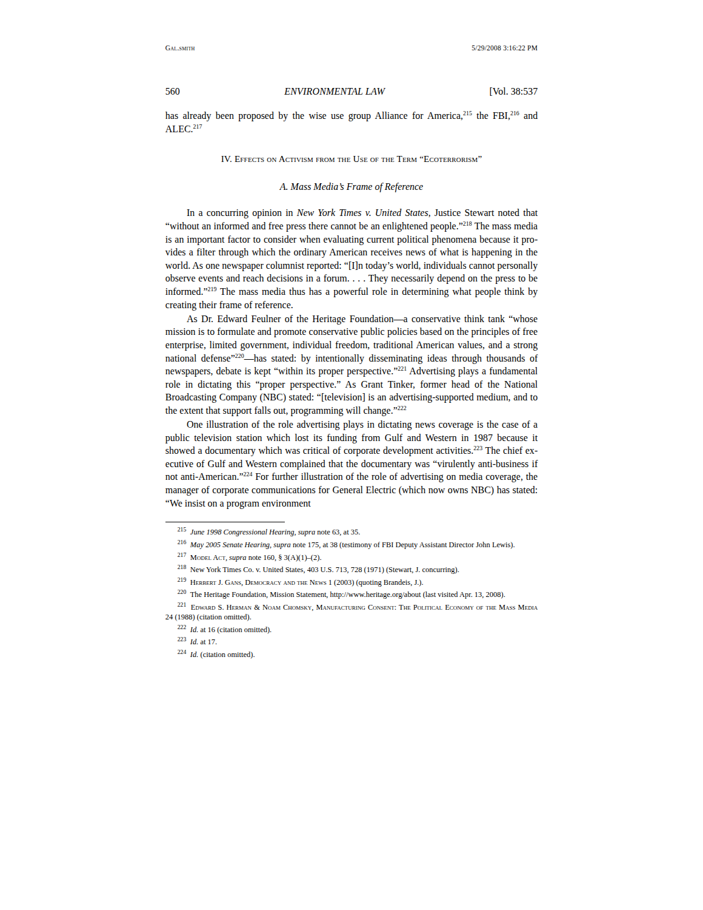GAL.SMITH 5/29/2008 3:16:22 PM
560 ENVIRONMENTAL LAW [Vol. 38:537
has already been proposed by the wise use group Alliance for America,215 the FBI,216 and ALEC.217
IV. Effects on Activism from the Use of the Term “Ecoterrorism”
A. Mass Media’s Frame of Reference
In a concurring opinion in New York Times v. United States, Justice Stewart noted that “without an informed and free press there cannot be an enlightened people.”218 The mass media is an important factor to consider when evaluating current political phenomena because it provides a filter through which the ordinary American receives news of what is happening in the world. As one newspaper columnist reported: “[I]n today’s world, individuals cannot personally observe events and reach decisions in a forum. . . . They necessarily depend on the press to be informed.”219 The mass media thus has a powerful role in determining what people think by creating their frame of reference.
As Dr. Edward Feulner of the Heritage Foundation—a conservative think tank “whose mission is to formulate and promote conservative public policies based on the principles of free enterprise, limited government, individual freedom, traditional American values, and a strong national defense”220—has stated: by intentionally disseminating ideas through thousands of newspapers, debate is kept “within its proper perspective.”221 Advertising plays a fundamental role in dictating this “proper perspective.” As Grant Tinker, former head of the National Broadcasting Company (NBC) stated: “[television] is an advertising-supported medium, and to the extent that support falls out, programming will change.”222
One illustration of the role advertising plays in dictating news coverage is the case of a public television station which lost its funding from Gulf and Western in 1987 because it showed a documentary which was critical of corporate development activities.223 The chief executive of Gulf and Western complained that the documentary was “virulently anti-business if not anti-American.”224 For further illustration of the role of advertising on media coverage, the manager of corporate communications for General Electric (which now owns NBC) has stated: “We insist on a program environment
215 June 1998 Congressional Hearing, supra note 63, at 35.
216 May 2005 Senate Hearing, supra note 175, at 38 (testimony of FBI Deputy Assistant Director John Lewis).
217 Model Act, supra note 160, § 3(A)(1)–(2).
218 New York Times Co. v. United States, 403 U.S. 713, 728 (1971) (Stewart, J. concurring).
219 Herbert J. Gans, Democracy and the News 1 (2003) (quoting Brandeis, J.).
220 The Heritage Foundation, Mission Statement, http://www.heritage.org/about (last visited Apr. 13, 2008).
221 Edward S. Herman & Noam Chomsky, Manufacturing Consent: The Political Economy of the Mass Media 24 (1988) (citation omitted).
222 Id. at 16 (citation omitted).
223 Id. at 17.
224 Id. (citation omitted).